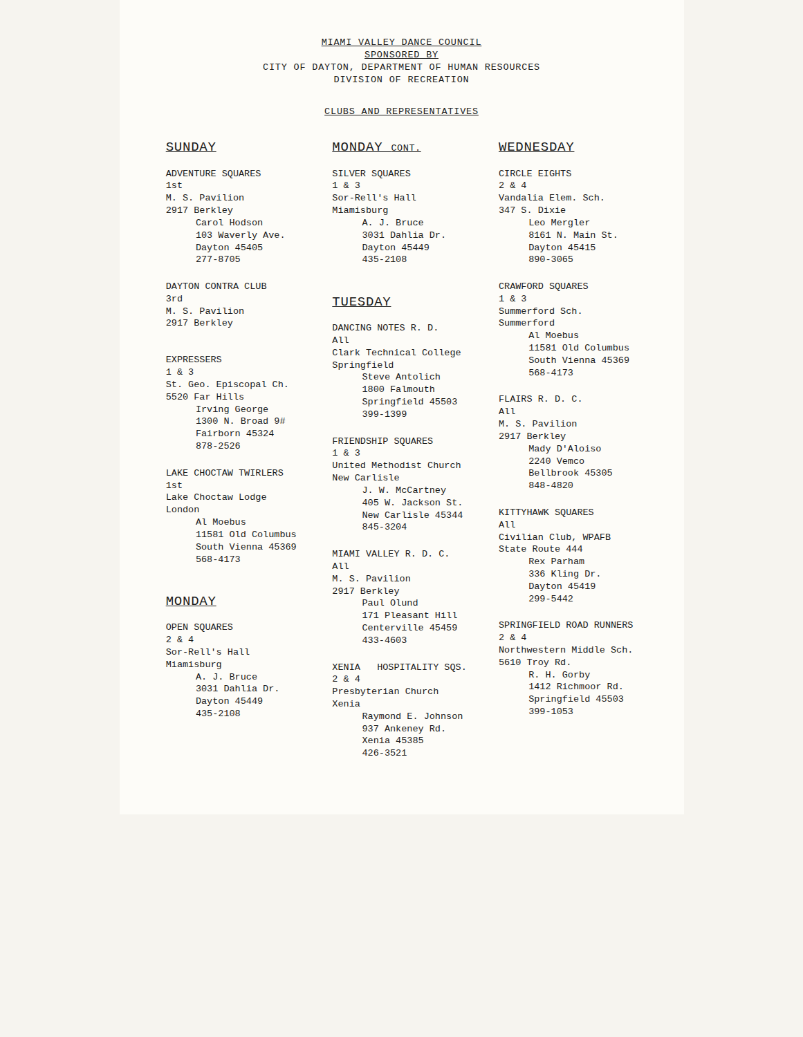MIAMI VALLEY DANCE COUNCIL
SPONSORED BY
CITY OF DAYTON, DEPARTMENT OF HUMAN RESOURCES
DIVISION OF RECREATION
CLUBS AND REPRESENTATIVES
SUNDAY
ADVENTURE SQUARES 1st M. S. Pavilion 2917 BerkleyCarol Hodson 103 Waverly Ave. Dayton 45405277-8705
DAYTON CONTRA CLUB 3rd M. S. Pavilion 2917 Berkley
EXPRESSERS 1 & 3 St. Geo. Episcopal Ch. 5520 Far HillsIrving George 1300 N. Broad 9#Fairborn 45324878-2526
LAKE CHOCTAW TWIRLERS 1st Lake Choctaw Lodge LondonAl Moebus 11581 Old Columbus South Vienna 45369568-4173
MONDAY
OPEN SQUARES 2 & 4 Sor-Rell's Hall MiamisburgA. J. Bruce 3031 Dahlia Dr. Dayton 45449435-2108
MONDAY CONT.
SILVER SQUARES 1 & 3 Sor-Rell's Hall MiamisburgA. J. Bruce 3031 Dahlia Dr. Dayton 45449435-2108
TUESDAY
DANCING NOTES R. D. All Clark Technical College SpringfieldSteve Antolich 1800 Falmouth Springfield 45503399-1399
FRIENDSHIP SQUARES 1 & 3 United Methodist Church New CarlisleJ. W. McCartney 405 W. Jackson St. New Carlisle 45344845-3204
MIAMI VALLEY R. D. C. All M. S. Pavilion 2917 BerkleyPaul Olund 171 Pleasant Hill Centerville 45459433-4603
XENIA HOSPITALITY SQS. 2 & 4 Presbyterian Church XeniaRaymond E. Johnson 937 Ankeney Rd. Xenia 45385426-3521
WEDNESDAY
CIRCLE EIGHTS 2 & 4 Vandalia Elem. Sch. 347 S. DixieLeo Mergler 8161 N. Main St. Dayton 45415890-3065
CRAWFORD SQUARES 1 & 3 Summerford Sch. SummerfordAl Moebus 11581 Old Columbus South Vienna 45369568-4173
FLAIRS R. D. C. All M. S. Pavilion 2917 BerkleyMady D'Aloiso 2240 Vemco Bellbrook 45305848-4820
KITTYHAWK SQUARES All Civilian Club, WPAFB State Route 444Rex Parham 336 Kling Dr. Dayton 45419299-5442
SPRINGFIELD ROAD RUNNERS 2 & 4 Northwestern Middle Sch. 5610 Troy Rd.R. H. Gorby 1412 Richmoor Rd. Springfield 45503399-1053